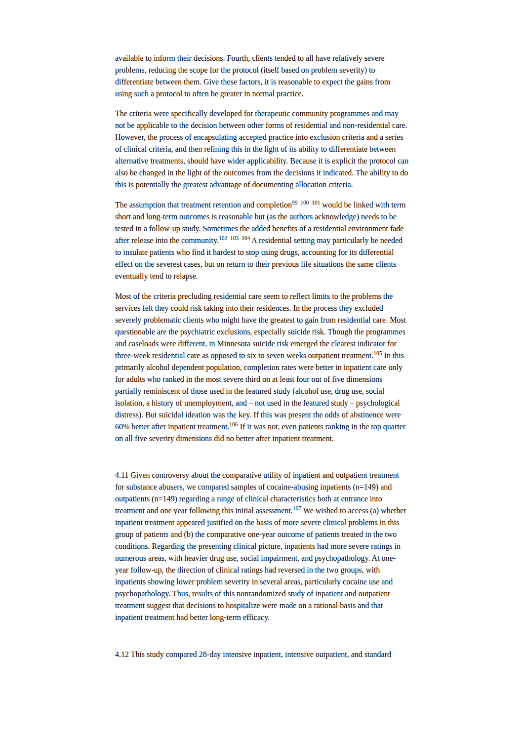available to inform their decisions. Fourth, clients tended to all have relatively severe problems, reducing the scope for the protocol (itself based on problem severity) to differentiate between them. Give these factors, it is reasonable to expect the gains from using such a protocol to often be greater in normal practice.
The criteria were specifically developed for therapeutic community programmes and may not be applicable to the decision between other forms of residential and non-residential care. However, the process of encapsulating accepted practice into exclusion criteria and a series of clinical criteria, and then refining this in the light of its ability to differentiate between alternative treatments, should have wider applicability. Because it is explicit the protocol can also be changed in the light of the outcomes from the decisions it indicated. The ability to do this is potentially the greatest advantage of documenting allocation criteria.
The assumption that treatment retention and completion99 100 101 would be linked with term short and long-term outcomes is reasonable but (as the authors acknowledge) needs to be tested in a follow-up study. Sometimes the added benefits of a residential environment fade after release into the community.102 103 104 A residential setting may particularly be needed to insulate patients who find it hardest to stop using drugs, accounting for its differential effect on the severest cases, but on return to their previous life situations the same clients eventually tend to relapse.
Most of the criteria precluding residential care seem to reflect limits to the problems the services felt they could risk taking into their residences. In the process they excluded severely problematic clients who might have the greatest to gain from residential care. Most questionable are the psychiatric exclusions, especially suicide risk. Though the programmes and caseloads were different, in Minnesota suicide risk emerged the clearest indicator for three-week residential care as opposed to six to seven weeks outpatient treatment.105 In this primarily alcohol dependent population, completion rates were better in inpatient care only for adults who ranked in the most severe third on at least four out of five dimensions partially reminiscent of those used in the featured study (alcohol use, drug use, social isolation, a history of unemployment, and – not used in the featured study – psychological distress). But suicidal ideation was the key. If this was present the odds of abstinence were 60% better after inpatient treatment.106 If it was not, even patients ranking in the top quarter on all five severity dimensions did no better after inpatient treatment.
4.11 Given controversy about the comparative utility of inpatient and outpatient treatment for substance abusers, we compared samples of cocaine-abusing inpatients (n=149) and outpatients (n=149) regarding a range of clinical characteristics both at entrance into treatment and one year following this initial assessment.107 We wished to access (a) whether inpatient treatment appeared justified on the basis of more severe clinical problems in this group of patients and (b) the comparative one-year outcome of patients treated in the two conditions. Regarding the presenting clinical picture, inpatients had more severe ratings in numerous areas, with heavier drug use, social impairment, and psychopathology. At one-year follow-up, the direction of clinical ratings had reversed in the two groups, with inpatients showing lower problem severity in several areas, particularly cocaine use and psychopathology. Thus, results of this nonrandomized study of inpatient and outpatient treatment suggest that decisions to hospitalize were made on a rational basis and that inpatient treatment had better long-term efficacy.
4.12 This study compared 28-day intensive inpatient, intensive outpatient, and standard